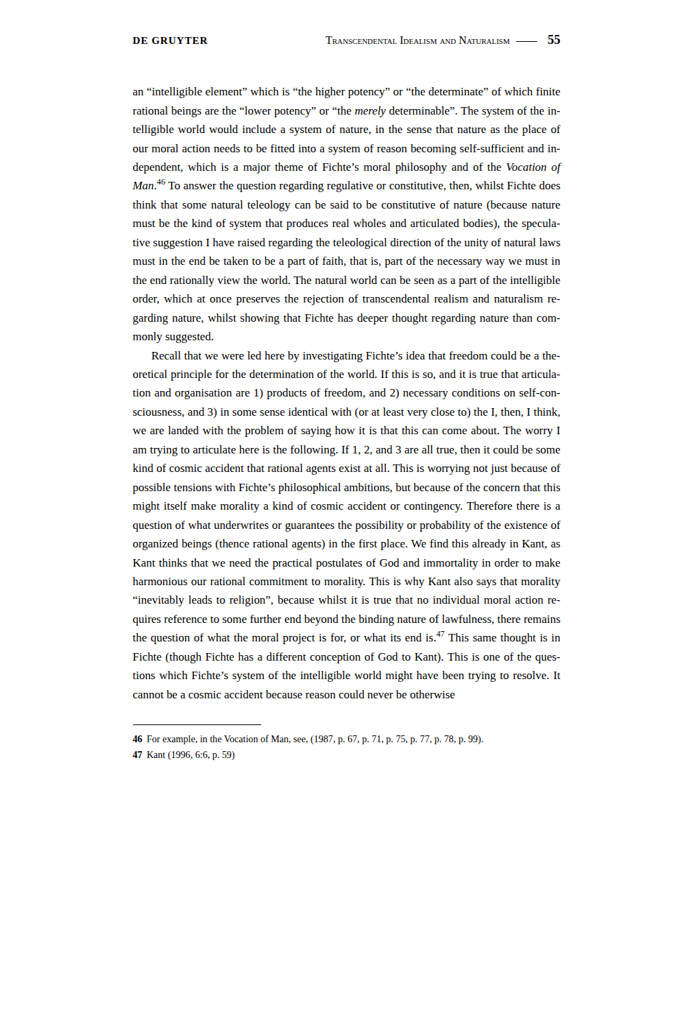De Gruyter Transcendental Idealism and Naturalism——55
an “intelligible element” which is “the higher potency” or “the determinate” of which finite rational beings are the “lower potency” or “the merely determinable”. The system of the intelligible world would include a system of nature, in the sense that nature as the place of our moral action needs to be fitted into a system of reason becoming self-sufficient and independent, which is a major theme of Fichte’s moral philosophy and of the Vocation of Man.46 To answer the question regarding regulative or constitutive, then, whilst Fichte does think that some natural teleology can be said to be constitutive of nature (because nature must be the kind of system that produces real wholes and articulated bodies), the speculative suggestion I have raised regarding the teleological direction of the unity of natural laws must in the end be taken to be a part of faith, that is, part of the necessary way we must in the end rationally view the world. The natural world can be seen as a part of the intelligible order, which at once preserves the rejection of transcendental realism and naturalism regarding nature, whilst showing that Fichte has deeper thought regarding nature than commonly suggested.
Recall that we were led here by investigating Fichte’s idea that freedom could be a theoretical principle for the determination of the world. If this is so, and it is true that articulation and organisation are 1) products of freedom, and 2) necessary conditions on self-consciousness, and 3) in some sense identical with (or at least very close to) the I, then, I think, we are landed with the problem of saying how it is that this can come about. The worry I am trying to articulate here is the following. If 1, 2, and 3 are all true, then it could be some kind of cosmic accident that rational agents exist at all. This is worrying not just because of possible tensions with Fichte’s philosophical ambitions, but because of the concern that this might itself make morality a kind of cosmic accident or contingency. Therefore there is a question of what underwrites or guarantees the possibility or probability of the existence of organized beings (thence rational agents) in the first place. We find this already in Kant, as Kant thinks that we need the practical postulates of God and immortality in order to make harmonious our rational commitment to morality. This is why Kant also says that morality “inevitably leads to religion”, because whilst it is true that no individual moral action requires reference to some further end beyond the binding nature of lawfulness, there remains the question of what the moral project is for, or what its end is.47 This same thought is in Fichte (though Fichte has a different conception of God to Kant). This is one of the questions which Fichte’s system of the intelligible world might have been trying to resolve. It cannot be a cosmic accident because reason could never be otherwise
46 For example, in the Vocation of Man, see, (1987, p. 67, p. 71, p. 75, p. 77, p. 78, p. 99).
47 Kant (1996, 6:6, p. 59)